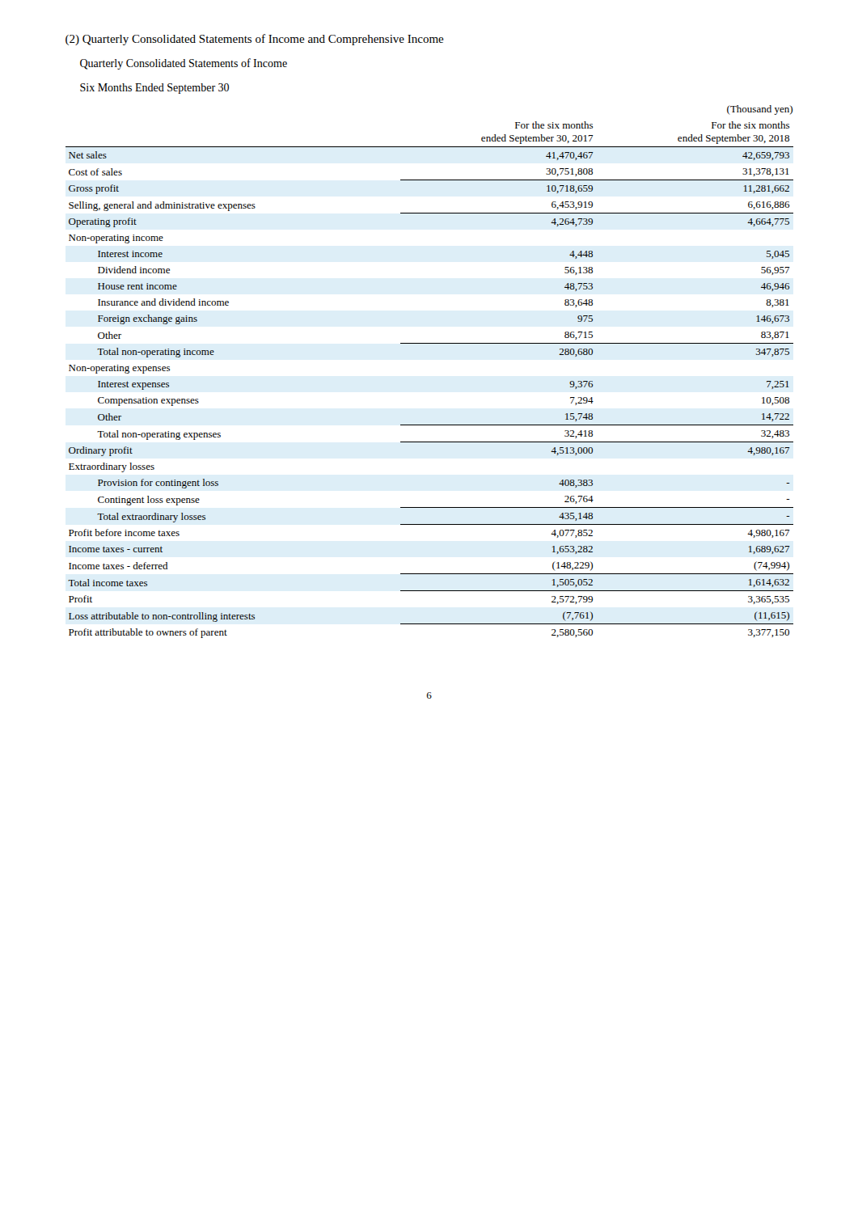(2) Quarterly Consolidated Statements of Income and Comprehensive Income
Quarterly Consolidated Statements of Income
Six Months Ended September 30
(Thousand yen)
| | For the six months ended September 30, 2017 | For the six months ended September 30, 2018 |
| --- | --- | --- |
| Net sales | 41,470,467 | 42,659,793 |
| Cost of sales | 30,751,808 | 31,378,131 |
| Gross profit | 10,718,659 | 11,281,662 |
| Selling, general and administrative expenses | 6,453,919 | 6,616,886 |
| Operating profit | 4,264,739 | 4,664,775 |
| Non-operating income | | |
| Interest income | 4,448 | 5,045 |
| Dividend income | 56,138 | 56,957 |
| House rent income | 48,753 | 46,946 |
| Insurance and dividend income | 83,648 | 8,381 |
| Foreign exchange gains | 975 | 146,673 |
| Other | 86,715 | 83,871 |
| Total non-operating income | 280,680 | 347,875 |
| Non-operating expenses | | |
| Interest expenses | 9,376 | 7,251 |
| Compensation expenses | 7,294 | 10,508 |
| Other | 15,748 | 14,722 |
| Total non-operating expenses | 32,418 | 32,483 |
| Ordinary profit | 4,513,000 | 4,980,167 |
| Extraordinary losses | | |
| Provision for contingent loss | 408,383 | - |
| Contingent loss expense | 26,764 | - |
| Total extraordinary losses | 435,148 | - |
| Profit before income taxes | 4,077,852 | 4,980,167 |
| Income taxes - current | 1,653,282 | 1,689,627 |
| Income taxes - deferred | (148,229) | (74,994) |
| Total income taxes | 1,505,052 | 1,614,632 |
| Profit | 2,572,799 | 3,365,535 |
| Loss attributable to non-controlling interests | (7,761) | (11,615) |
| Profit attributable to owners of parent | 2,580,560 | 3,377,150 |
6